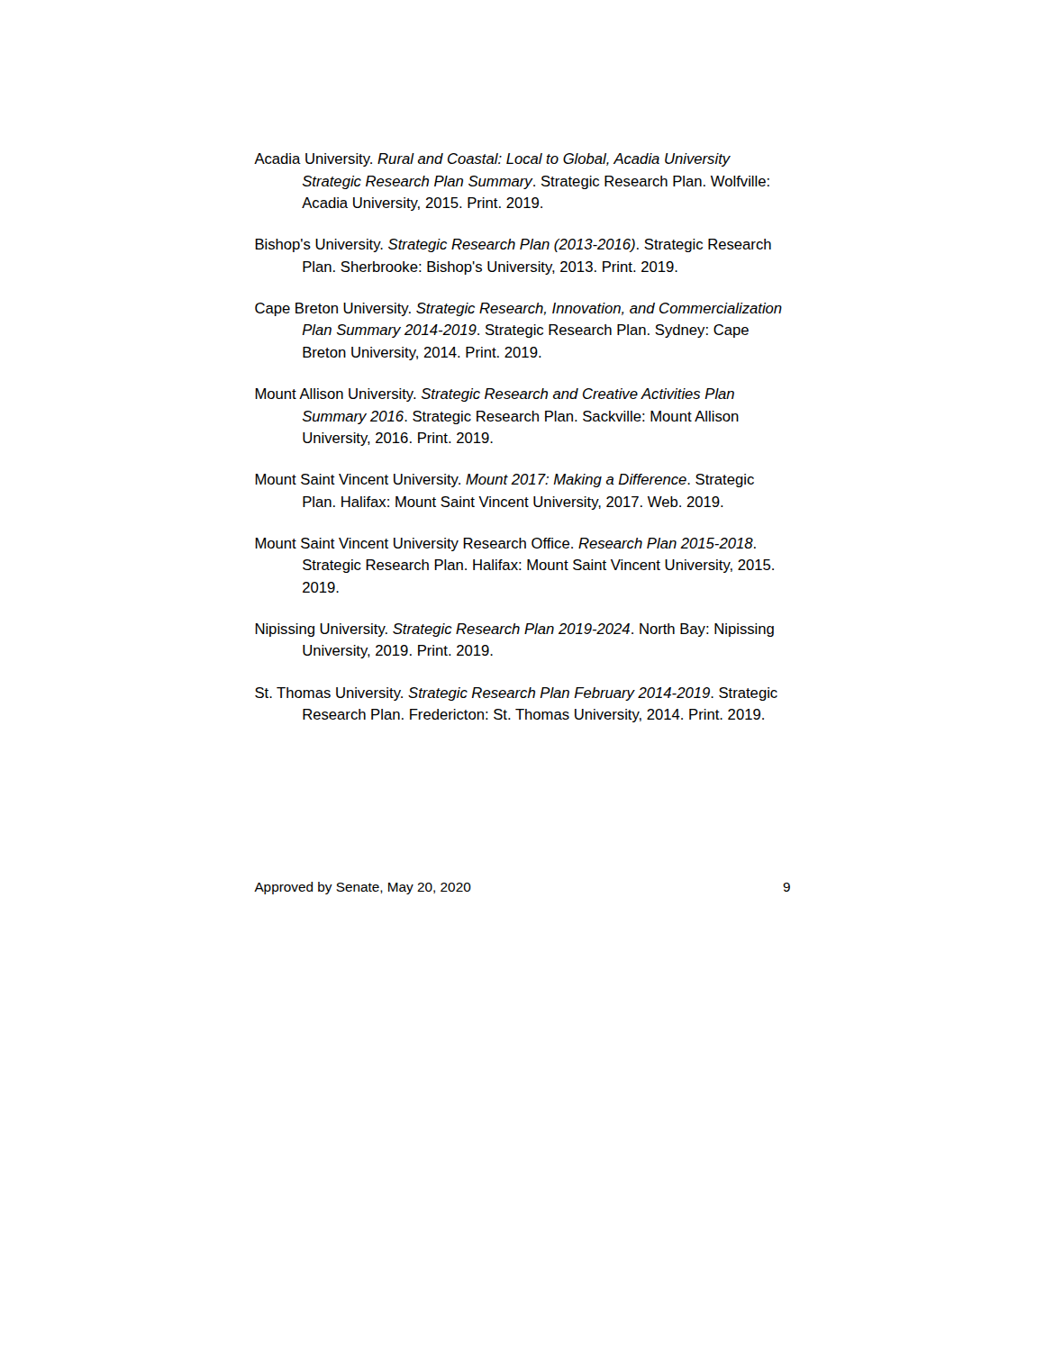Acadia University. Rural and Coastal: Local to Global, Acadia University Strategic Research Plan Summary. Strategic Research Plan. Wolfville: Acadia University, 2015. Print. 2019.
Bishop's University. Strategic Research Plan (2013-2016). Strategic Research Plan. Sherbrooke: Bishop's University, 2013. Print. 2019.
Cape Breton University. Strategic Research, Innovation, and Commercialization Plan Summary 2014-2019. Strategic Research Plan. Sydney: Cape Breton University, 2014. Print. 2019.
Mount Allison University. Strategic Research and Creative Activities Plan Summary 2016. Strategic Research Plan. Sackville: Mount Allison University, 2016. Print. 2019.
Mount Saint Vincent University. Mount 2017: Making a Difference. Strategic Plan. Halifax: Mount Saint Vincent University, 2017. Web. 2019.
Mount Saint Vincent University Research Office. Research Plan 2015-2018. Strategic Research Plan. Halifax: Mount Saint Vincent University, 2015. 2019.
Nipissing University. Strategic Research Plan 2019-2024. North Bay: Nipissing University, 2019. Print. 2019.
St. Thomas University. Strategic Research Plan February 2014-2019. Strategic Research Plan. Fredericton: St. Thomas University, 2014. Print. 2019.
Approved by Senate, May 20, 2020 9